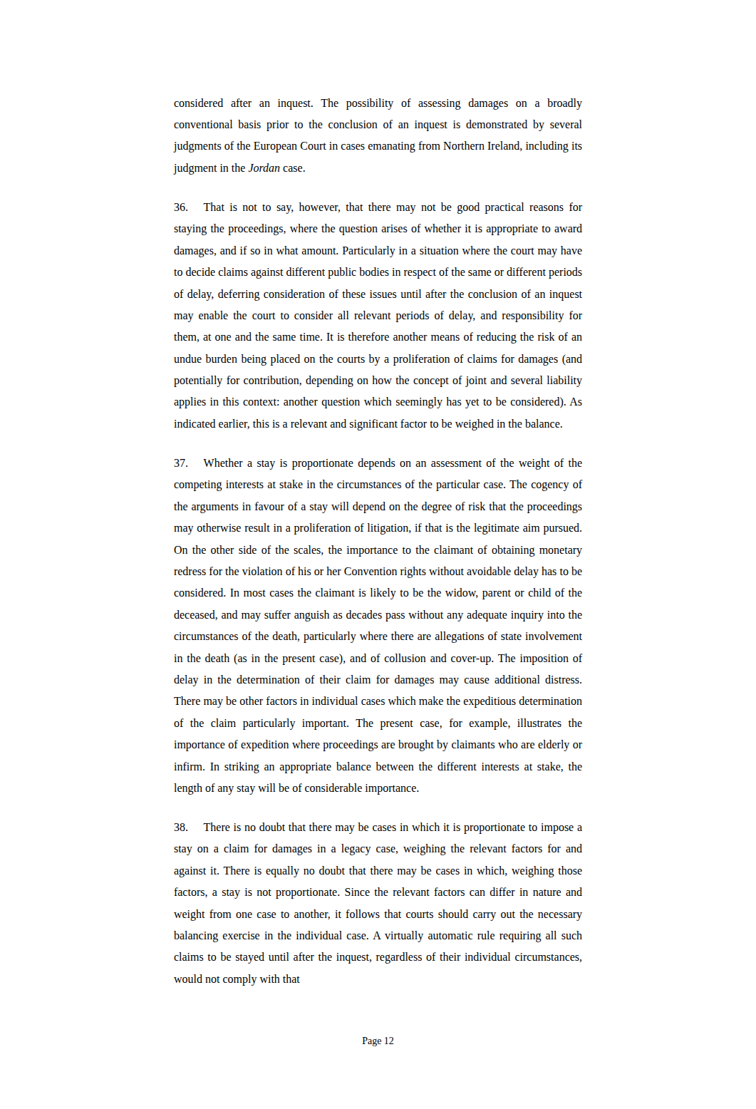considered after an inquest. The possibility of assessing damages on a broadly conventional basis prior to the conclusion of an inquest is demonstrated by several judgments of the European Court in cases emanating from Northern Ireland, including its judgment in the Jordan case.
36. That is not to say, however, that there may not be good practical reasons for staying the proceedings, where the question arises of whether it is appropriate to award damages, and if so in what amount. Particularly in a situation where the court may have to decide claims against different public bodies in respect of the same or different periods of delay, deferring consideration of these issues until after the conclusion of an inquest may enable the court to consider all relevant periods of delay, and responsibility for them, at one and the same time. It is therefore another means of reducing the risk of an undue burden being placed on the courts by a proliferation of claims for damages (and potentially for contribution, depending on how the concept of joint and several liability applies in this context: another question which seemingly has yet to be considered). As indicated earlier, this is a relevant and significant factor to be weighed in the balance.
37. Whether a stay is proportionate depends on an assessment of the weight of the competing interests at stake in the circumstances of the particular case. The cogency of the arguments in favour of a stay will depend on the degree of risk that the proceedings may otherwise result in a proliferation of litigation, if that is the legitimate aim pursued. On the other side of the scales, the importance to the claimant of obtaining monetary redress for the violation of his or her Convention rights without avoidable delay has to be considered. In most cases the claimant is likely to be the widow, parent or child of the deceased, and may suffer anguish as decades pass without any adequate inquiry into the circumstances of the death, particularly where there are allegations of state involvement in the death (as in the present case), and of collusion and cover-up. The imposition of delay in the determination of their claim for damages may cause additional distress. There may be other factors in individual cases which make the expeditious determination of the claim particularly important. The present case, for example, illustrates the importance of expedition where proceedings are brought by claimants who are elderly or infirm. In striking an appropriate balance between the different interests at stake, the length of any stay will be of considerable importance.
38. There is no doubt that there may be cases in which it is proportionate to impose a stay on a claim for damages in a legacy case, weighing the relevant factors for and against it. There is equally no doubt that there may be cases in which, weighing those factors, a stay is not proportionate. Since the relevant factors can differ in nature and weight from one case to another, it follows that courts should carry out the necessary balancing exercise in the individual case. A virtually automatic rule requiring all such claims to be stayed until after the inquest, regardless of their individual circumstances, would not comply with that
Page 12